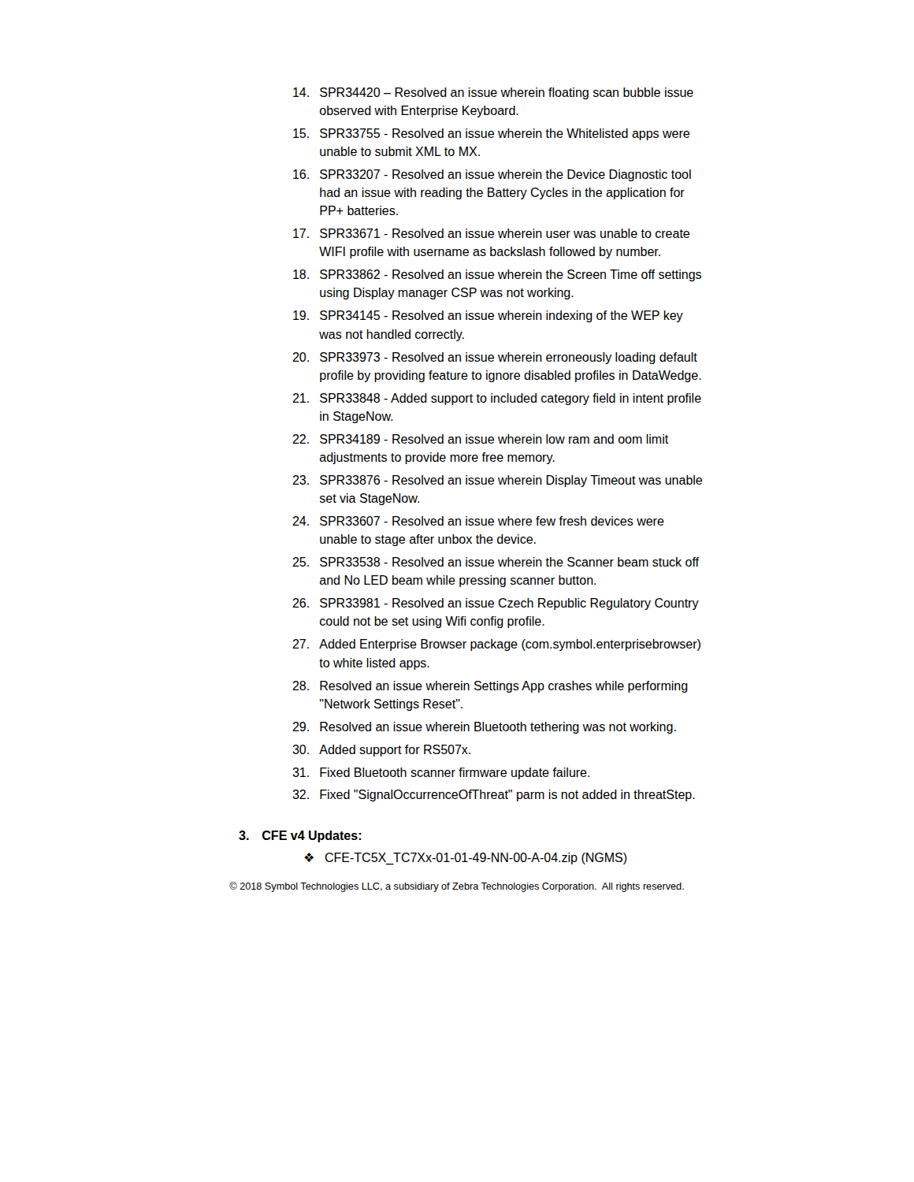SPR34420 – Resolved an issue wherein floating scan bubble issue observed with Enterprise Keyboard.
SPR33755 - Resolved an issue wherein the Whitelisted apps were unable to submit XML to MX.
SPR33207 - Resolved an issue wherein the Device Diagnostic tool had an issue with reading the Battery Cycles in the application for PP+ batteries.
SPR33671 - Resolved an issue wherein user was unable to create WIFI profile with username as backslash followed by number.
SPR33862 - Resolved an issue wherein the Screen Time off settings using Display manager CSP was not working.
SPR34145 - Resolved an issue wherein indexing of the WEP key was not handled correctly.
SPR33973 - Resolved an issue wherein erroneously loading default profile by providing feature to ignore disabled profiles in DataWedge.
SPR33848 - Added support to included category field in intent profile in StageNow.
SPR34189 - Resolved an issue wherein low ram and oom limit adjustments to provide more free memory.
SPR33876 - Resolved an issue wherein Display Timeout was unable set via StageNow.
SPR33607 - Resolved an issue where few fresh devices were unable to stage after unbox the device.
SPR33538 - Resolved an issue wherein the Scanner beam stuck off and No LED beam while pressing scanner button.
SPR33981 - Resolved an issue Czech Republic Regulatory Country could not be set using Wifi config profile.
Added Enterprise Browser package (com.symbol.enterprisebrowser) to white listed apps.
Resolved an issue wherein Settings App crashes while performing "Network Settings Reset".
Resolved an issue wherein Bluetooth tethering was not working.
Added support for RS507x.
Fixed Bluetooth scanner firmware update failure.
Fixed "SignalOccurrenceOfThreat" parm is not added in threatStep.
CFE v4 Updates:
CFE-TC5X_TC7Xx-01-01-49-NN-00-A-04.zip (NGMS)
© 2018 Symbol Technologies LLC, a subsidiary of Zebra Technologies Corporation. All rights reserved.